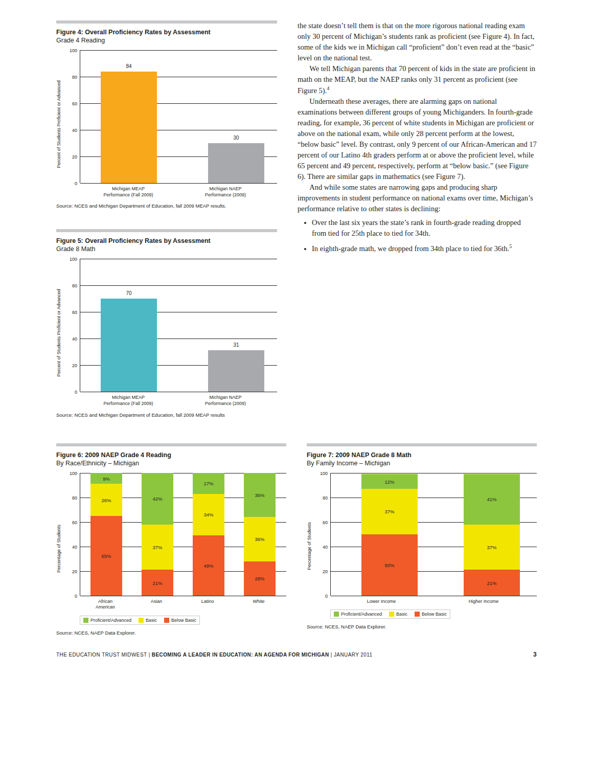Figure 4: Overall Proficiency Rates by Assessment
Grade 4 Reading
Percent of Students Proficient or Advanced
100
80
60
40
20
0
84
30
Michigan MEAP
Performance (Fall 2009)
Michigan NAEP
Performance (2009)
Source: NCES and Michigan Department of Education, fall 2009 MEAP results.
Figure 5: Overall Proficiency Rates by Assessment
Grade 8 Math
Percent of Students Proficient or Advanced
100
80
60
40
20
0
70
31
Michigan MEAP
Performance (Fall 2009)
Michigan NAEP
Performance (2009)
Source: NCES and Michigan Department of Education, fall 2009 MEAP results
the state doesn’t tell them is that on the more rigorous national reading exam only 30 percent of Michigan’s students rank as proficient (see Figure 4). In fact, some of the kids we in Michigan call “proficient” don’t even read at the “basic” level on the national test.
We tell Michigan parents that 70 percent of kids in the state are proficient in math on the MEAP, but the NAEP ranks only 31 percent as proficient (see Figure 5).4
Underneath these averages, there are alarming gaps on national examinations between different groups of young Michiganders. In fourth-grade reading, for example, 36 percent of white students in Michigan are proficient or above on the national exam, while only 28 percent perform at the lowest, “below basic” level. By contrast, only 9 percent of our African-American and 17 percent of our Latino 4th graders perform at or above the proficient level, while 65 percent and 49 percent, respectively, perform at “below basic.” (see Figure 6). There are similar gaps in mathematics (see Figure 7).
And while some states are narrowing gaps and producing sharp improvements in student performance on national exams over time, Michigan’s performance relative to other states is declining:
Over the last six years the state’s rank in fourth-grade reading dropped from tied for 25th place to tied for 34th.
In eighth-grade math, we dropped from 34th place to tied for 36th.5
Figure 6: 2009 NAEP Grade 4 Reading
By Race/Ethnicity – Michigan
Percentage of Students
100
80
60
40
20
0
9%
26%
65%
42%
37%
21%
17%
34%
49%
36%
36%
28%
African
American
Asian
Latino
White
Proficient/Advanced Basic Below Basic
Source: NCES, NAEP Data Explorer.
Figure 7: 2009 NAEP Grade 8 Math
By Family Income – Michigan
Percentage of Students
100
80
60
40
20
0
12%
37%
50%
41%
37%
21%
Lower Income
Higher Income
Proficient/Advanced Basic Below Basic
Source: NCES, NAEP Data Explorer.
The Education Trust Midwest | Becoming a Leader in Education: An Agenda for Michigan | January 2011
3